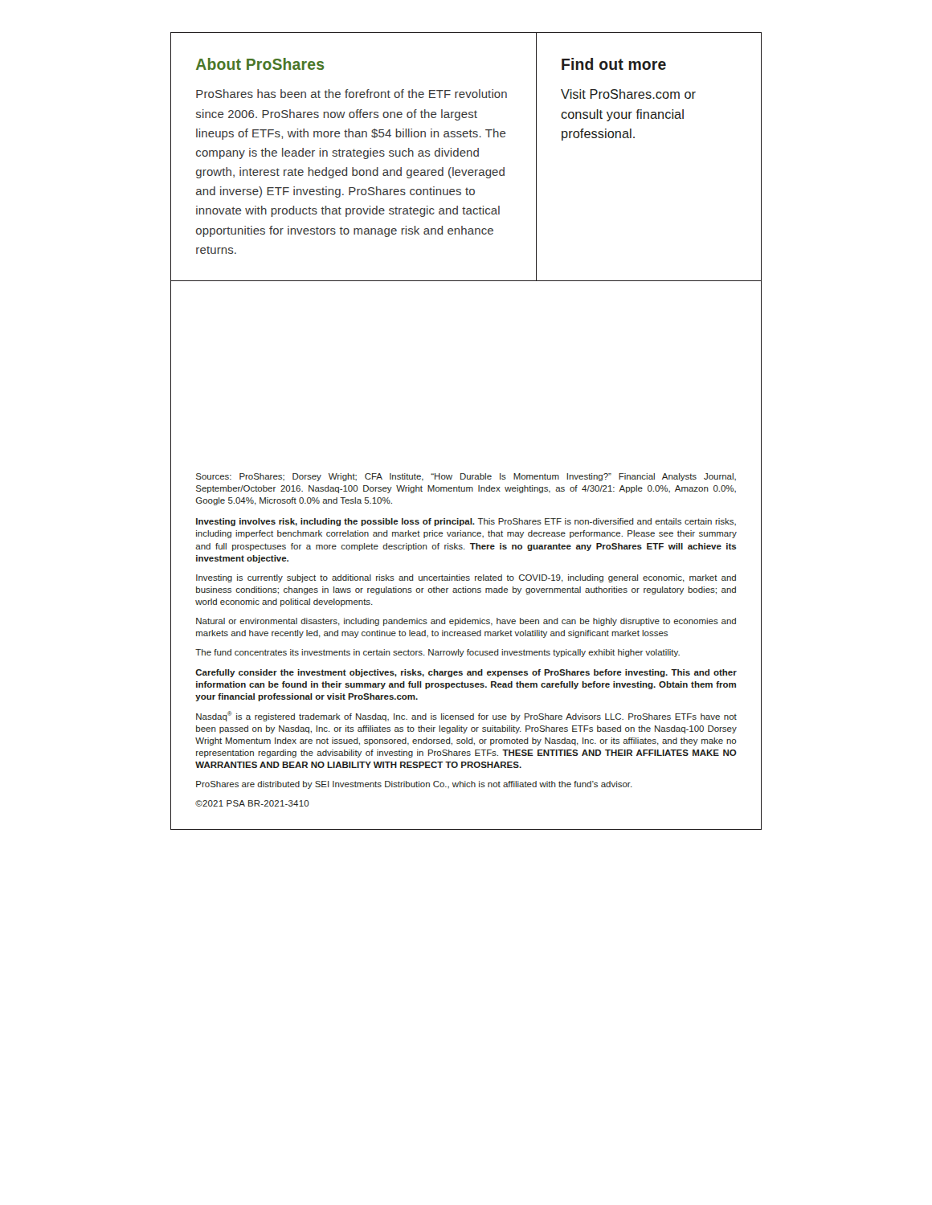About ProShares
ProShares has been at the forefront of the ETF revolution since 2006. ProShares now offers one of the largest lineups of ETFs, with more than $54 billion in assets. The company is the leader in strategies such as dividend growth, interest rate hedged bond and geared (leveraged and inverse) ETF investing. ProShares continues to innovate with products that provide strategic and tactical opportunities for investors to manage risk and enhance returns.
Find out more
Visit ProShares.com or consult your financial professional.
Sources: ProShares; Dorsey Wright; CFA Institute, “How Durable Is Momentum Investing?” Financial Analysts Journal, September/October 2016. Nasdaq-100 Dorsey Wright Momentum Index weightings, as of 4/30/21: Apple 0.0%, Amazon 0.0%, Google 5.04%, Microsoft 0.0% and Tesla 5.10%.
Investing involves risk, including the possible loss of principal. This ProShares ETF is non-diversified and entails certain risks, including imperfect benchmark correlation and market price variance, that may decrease performance. Please see their summary and full prospectuses for a more complete description of risks. There is no guarantee any ProShares ETF will achieve its investment objective.
Investing is currently subject to additional risks and uncertainties related to COVID-19, including general economic, market and business conditions; changes in laws or regulations or other actions made by governmental authorities or regulatory bodies; and world economic and political developments.
Natural or environmental disasters, including pandemics and epidemics, have been and can be highly disruptive to economies and markets and have recently led, and may continue to lead, to increased market volatility and significant market losses
The fund concentrates its investments in certain sectors. Narrowly focused investments typically exhibit higher volatility.
Carefully consider the investment objectives, risks, charges and expenses of ProShares before investing. This and other information can be found in their summary and full prospectuses. Read them carefully before investing. Obtain them from your financial professional or visit ProShares.com.
Nasdaq® is a registered trademark of Nasdaq, Inc. and is licensed for use by ProShare Advisors LLC. ProShares ETFs have not been passed on by Nasdaq, Inc. or its affiliates as to their legality or suitability. ProShares ETFs based on the Nasdaq-100 Dorsey Wright Momentum Index are not issued, sponsored, endorsed, sold, or promoted by Nasdaq, Inc. or its affiliates, and they make no representation regarding the advisability of investing in ProShares ETFs. THESE ENTITIES AND THEIR AFFILIATES MAKE NO WARRANTIES AND BEAR NO LIABILITY WITH RESPECT TO PROSHARES.
ProShares are distributed by SEI Investments Distribution Co., which is not affiliated with the fund’s advisor.
©2021 PSA BR-2021-3410